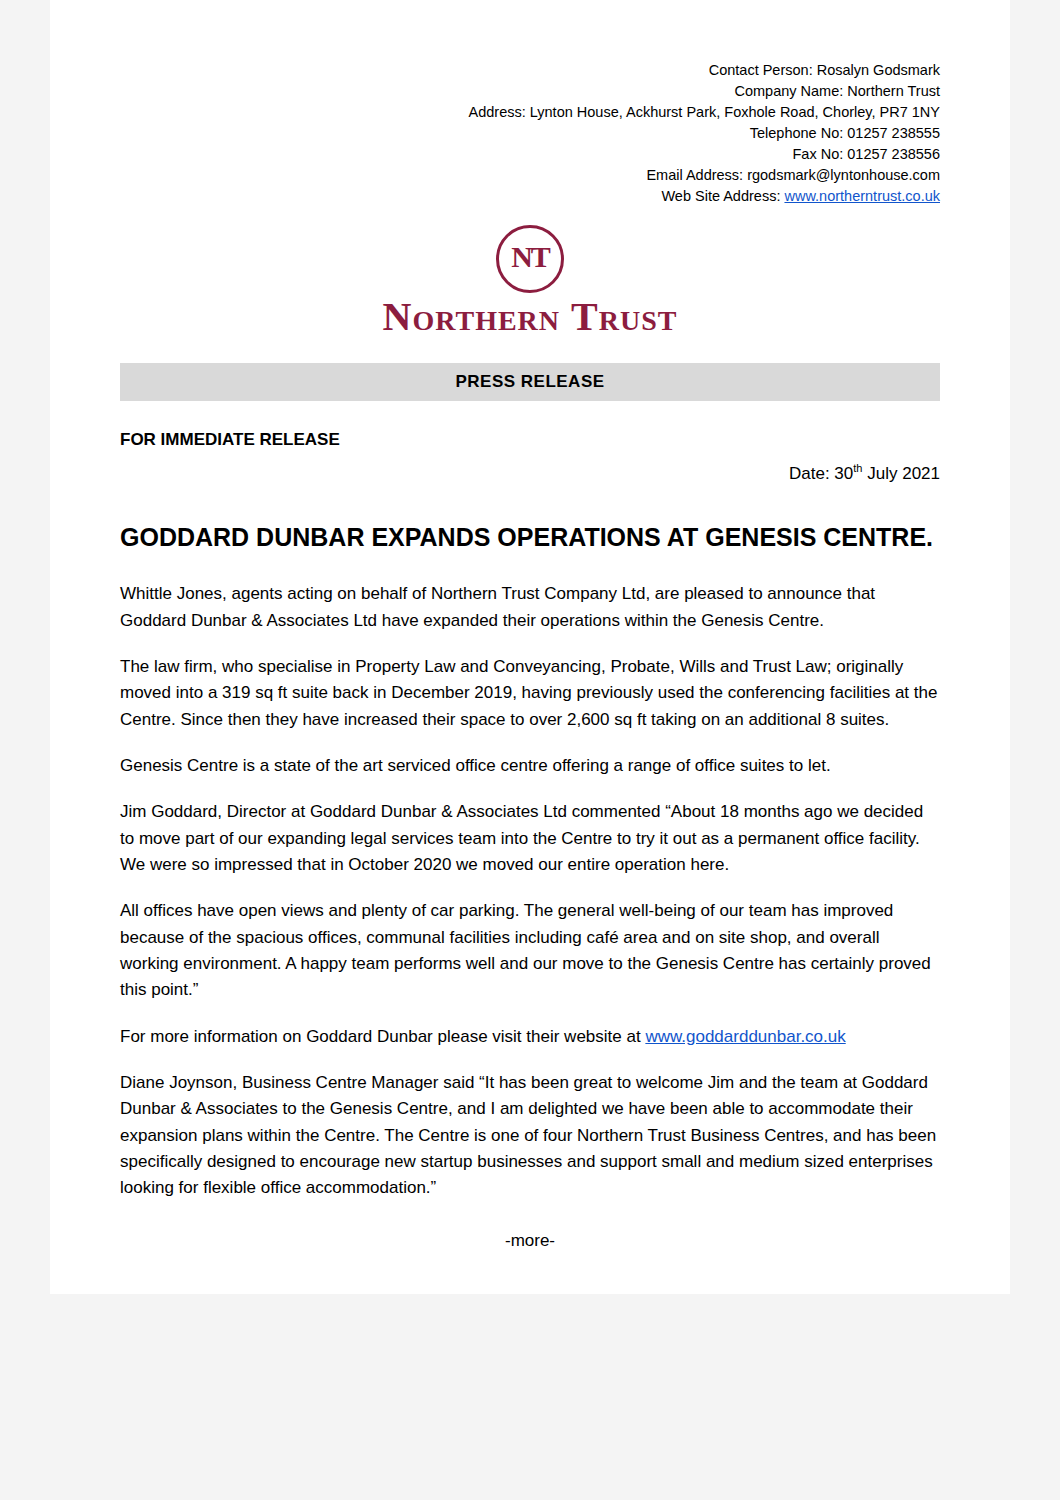Contact Person: Rosalyn Godsmark
Company Name: Northern Trust
Address: Lynton House, Ackhurst Park, Foxhole Road, Chorley, PR7 1NY
Telephone No: 01257 238555
Fax No: 01257 238556
Email Address: rgodsmark@lyntonhouse.com
Web Site Address: www.northerntrust.co.uk
NT
Northern Trust
PRESS RELEASE
FOR IMMEDIATE RELEASE
Date: 30th July 2021
GODDARD DUNBAR EXPANDS OPERATIONS AT GENESIS CENTRE.
Whittle Jones, agents acting on behalf of Northern Trust Company Ltd, are pleased to announce that Goddard Dunbar & Associates Ltd have expanded their operations within the Genesis Centre.
The law firm, who specialise in Property Law and Conveyancing, Probate, Wills and Trust Law; originally moved into a 319 sq ft suite back in December 2019, having previously used the conferencing facilities at the Centre. Since then they have increased their space to over 2,600 sq ft taking on an additional 8 suites.
Genesis Centre is a state of the art serviced office centre offering a range of office suites to let.
Jim Goddard, Director at Goddard Dunbar & Associates Ltd commented “About 18 months ago we decided to move part of our expanding legal services team into the Centre to try it out as a permanent office facility. We were so impressed that in October 2020 we moved our entire operation here.
All offices have open views and plenty of car parking. The general well-being of our team has improved because of the spacious offices, communal facilities including café area and on site shop, and overall working environment. A happy team performs well and our move to the Genesis Centre has certainly proved this point.”
For more information on Goddard Dunbar please visit their website at www.goddarddunbar.co.uk
Diane Joynson, Business Centre Manager said “It has been great to welcome Jim and the team at Goddard Dunbar & Associates to the Genesis Centre, and I am delighted we have been able to accommodate their expansion plans within the Centre. The Centre is one of four Northern Trust Business Centres, and has been specifically designed to encourage new startup businesses and support small and medium sized enterprises looking for flexible office accommodation.”
-more-